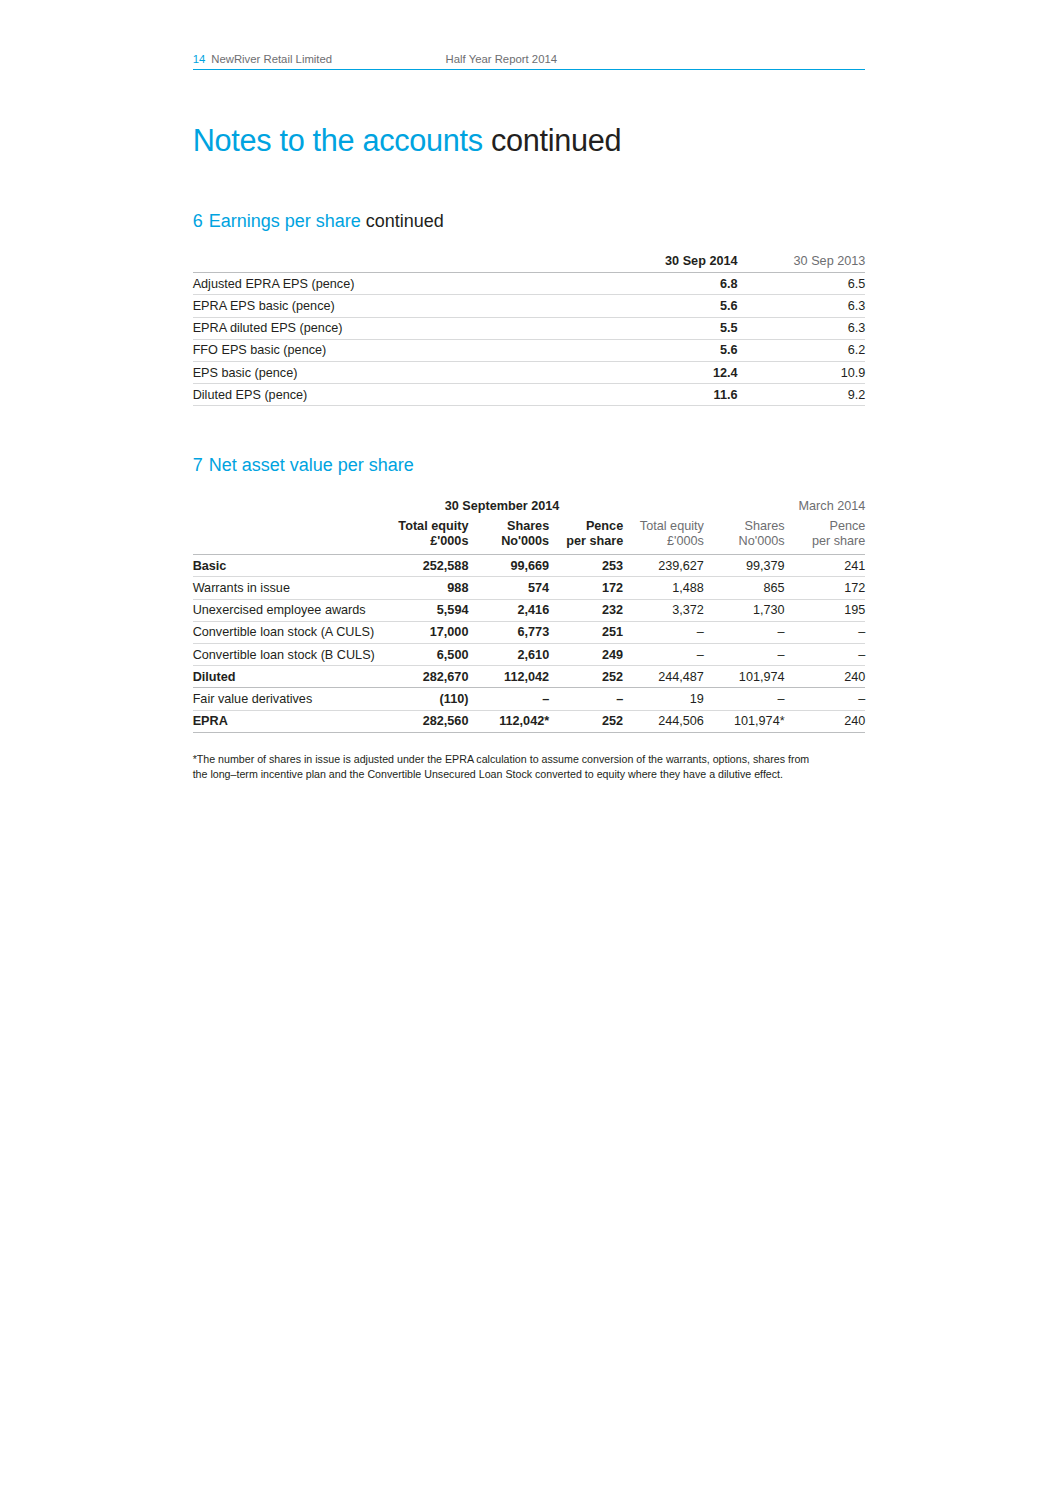14 NewRiver Retail Limited Half Year Report 2014
Notes to the accounts continued
6 Earnings per share continued
| | 30 Sep 2014 | 30 Sep 2013 |
| --- | --- | --- |
| Adjusted EPRA EPS (pence) | 6.8 | 6.5 |
| EPRA EPS basic (pence) | 5.6 | 6.3 |
| EPRA diluted EPS (pence) | 5.5 | 6.3 |
| FFO EPS basic (pence) | 5.6 | 6.2 |
| EPS basic (pence) | 12.4 | 10.9 |
| Diluted EPS (pence) | 11.6 | 9.2 |
7 Net asset value per share
| | 30 September 2014 | March 2014 |
| --- | --- | --- |
| | Total equity £'000s | Shares No'000s | Pence per share | Total equity £'000s | Shares No'000s | Pence per share |
| Basic | 252,588 | 99,669 | 253 | 239,627 | 99,379 | 241 |
| Warrants in issue | 988 | 574 | 172 | 1,488 | 865 | 172 |
| Unexercised employee awards | 5,594 | 2,416 | 232 | 3,372 | 1,730 | 195 |
| Convertible loan stock (A CULS) | 17,000 | 6,773 | 251 | – | – | – |
| Convertible loan stock (B CULS) | 6,500 | 2,610 | 249 | – | – | – |
| Diluted | 282,670 | 112,042 | 252 | 244,487 | 101,974 | 240 |
| Fair value derivatives | (110) | – | – | 19 | – | – |
| EPRA | 282,560 | 112,042* | 252 | 244,506 | 101,974* | 240 |
*The number of shares in issue is adjusted under the EPRA calculation to assume conversion of the warrants, options, shares from the long–term incentive plan and the Convertible Unsecured Loan Stock converted to equity where they have a dilutive effect.